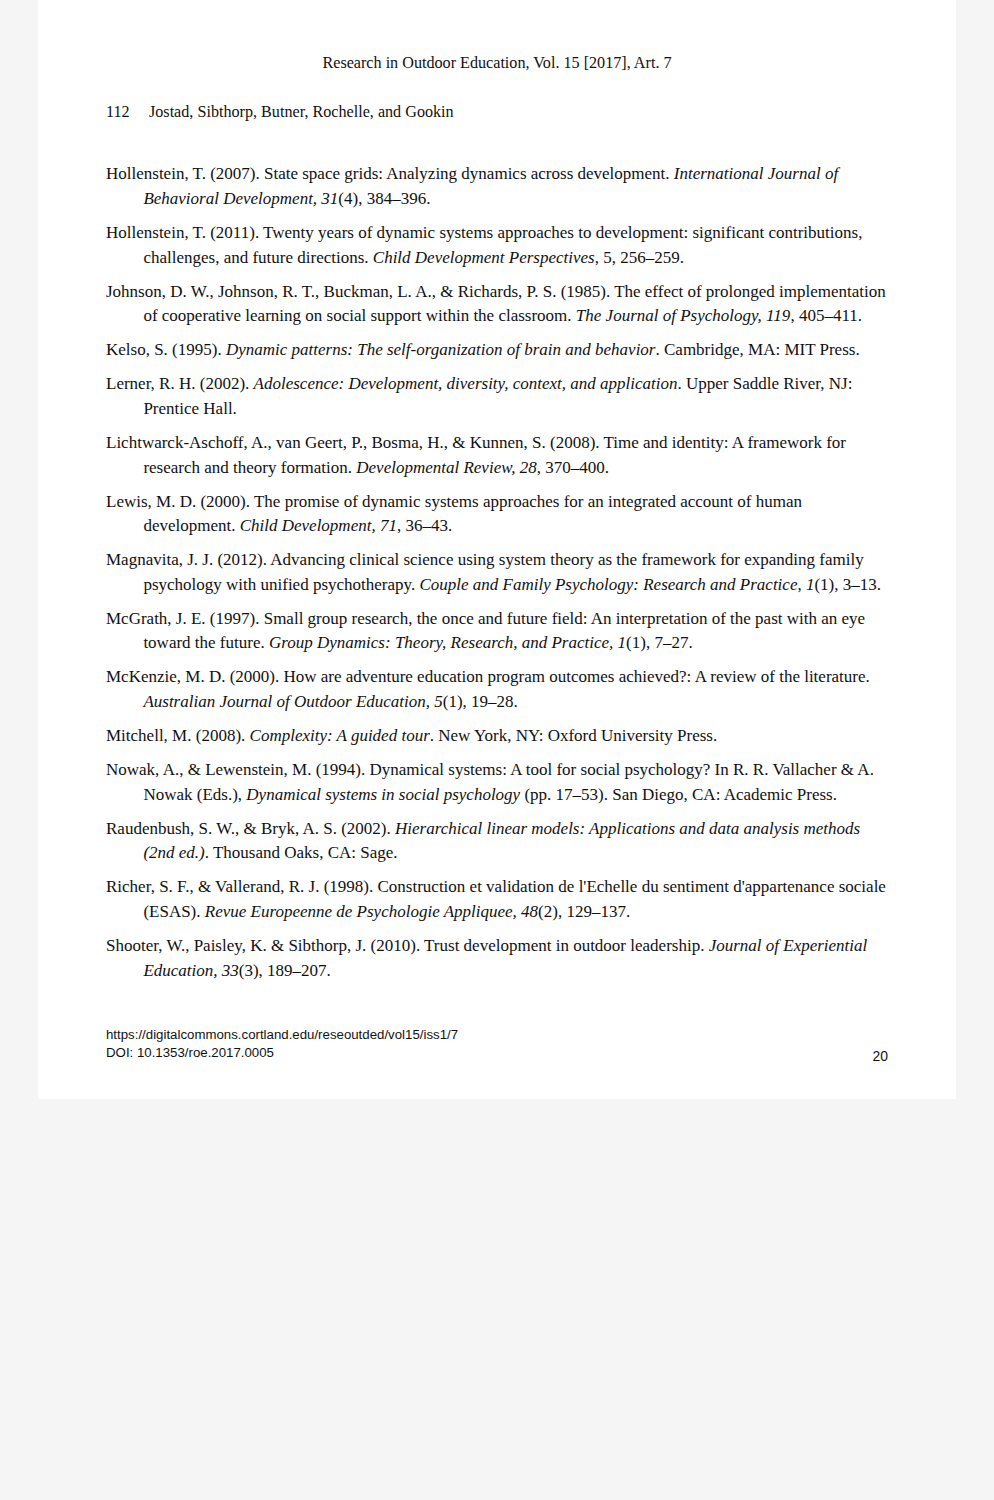Research in Outdoor Education, Vol. 15 [2017], Art. 7
112 Jostad, Sibthorp, Butner, Rochelle, and Gookin
Hollenstein, T. (2007). State space grids: Analyzing dynamics across development. International Journal of Behavioral Development, 31(4), 384–396.
Hollenstein, T. (2011). Twenty years of dynamic systems approaches to development: significant contributions, challenges, and future directions. Child Development Perspectives, 5, 256–259.
Johnson, D. W., Johnson, R. T., Buckman, L. A., & Richards, P. S. (1985). The effect of prolonged implementation of cooperative learning on social support within the classroom. The Journal of Psychology, 119, 405–411.
Kelso, S. (1995). Dynamic patterns: The self-organization of brain and behavior. Cambridge, MA: MIT Press.
Lerner, R. H. (2002). Adolescence: Development, diversity, context, and application. Upper Saddle River, NJ: Prentice Hall.
Lichtwarck-Aschoff, A., van Geert, P., Bosma, H., & Kunnen, S. (2008). Time and identity: A framework for research and theory formation. Developmental Review, 28, 370–400.
Lewis, M. D. (2000). The promise of dynamic systems approaches for an integrated account of human development. Child Development, 71, 36–43.
Magnavita, J. J. (2012). Advancing clinical science using system theory as the framework for expanding family psychology with unified psychotherapy. Couple and Family Psychology: Research and Practice, 1(1), 3–13.
McGrath, J. E. (1997). Small group research, the once and future field: An interpretation of the past with an eye toward the future. Group Dynamics: Theory, Research, and Practice, 1(1), 7–27.
McKenzie, M. D. (2000). How are adventure education program outcomes achieved?: A review of the literature. Australian Journal of Outdoor Education, 5(1), 19–28.
Mitchell, M. (2008). Complexity: A guided tour. New York, NY: Oxford University Press.
Nowak, A., & Lewenstein, M. (1994). Dynamical systems: A tool for social psychology? In R. R. Vallacher & A. Nowak (Eds.), Dynamical systems in social psychology (pp. 17–53). San Diego, CA: Academic Press.
Raudenbush, S. W., & Bryk, A. S. (2002). Hierarchical linear models: Applications and data analysis methods (2nd ed.). Thousand Oaks, CA: Sage.
Richer, S. F., & Vallerand, R. J. (1998). Construction et validation de l'Echelle du sentiment d'appartenance sociale (ESAS). Revue Europeenne de Psychologie Appliquee, 48(2), 129–137.
Shooter, W., Paisley, K. & Sibthorp, J. (2010). Trust development in outdoor leadership. Journal of Experiential Education, 33(3), 189–207.
https://digitalcommons.cortland.edu/reseoutded/vol15/iss1/7 DOI: 10.1353/roe.2017.0005 20